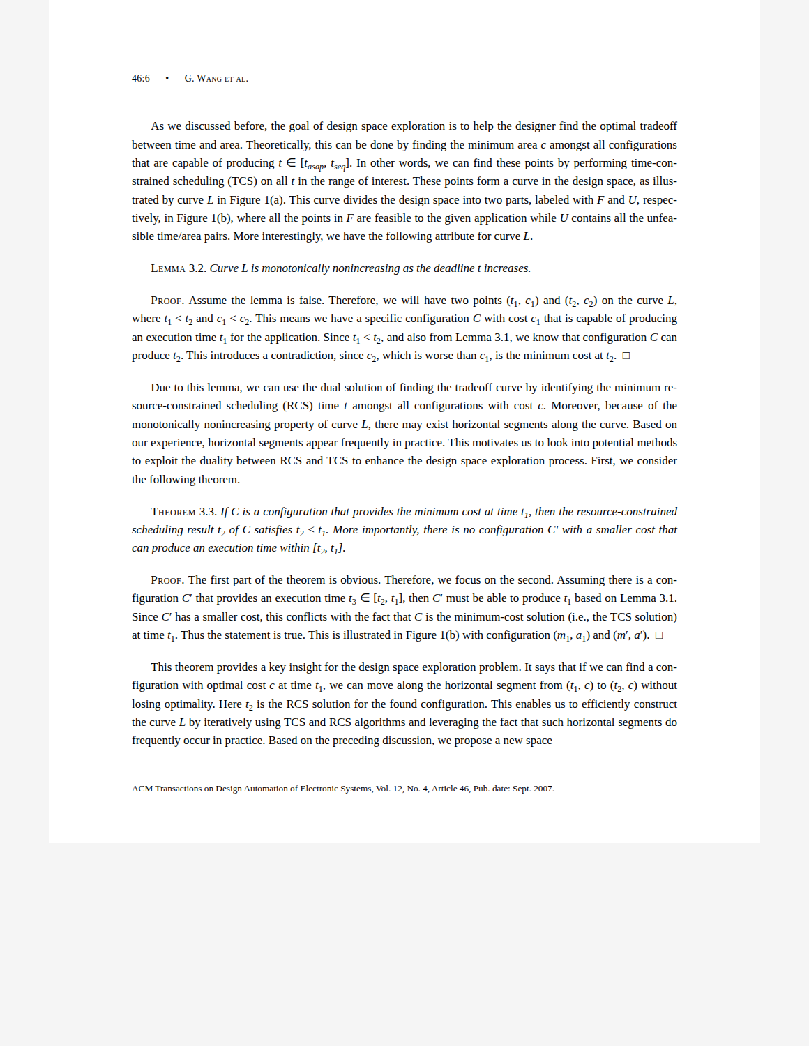46:6•G. Wang et al.
As we discussed before, the goal of design space exploration is to help the designer find the optimal tradeoff between time and area. Theoretically, this can be done by finding the minimum area c amongst all configurations that are capable of producing t ∈ [tasap, tseq]. In other words, we can find these points by performing time-constrained scheduling (TCS) on all t in the range of interest. These points form a curve in the design space, as illustrated by curve L in Figure 1(a). This curve divides the design space into two parts, labeled with F and U, respectively, in Figure 1(b), where all the points in F are feasible to the given application while U contains all the unfeasible time/area pairs. More interestingly, we have the following attribute for curve L.
Lemma 3.2. Curve L is monotonically nonincreasing as the deadline t increases.
Proof. Assume the lemma is false. Therefore, we will have two points (t1, c1) and (t2, c2) on the curve L, where t1 < t2 and c1 < c2. This means we have a specific configuration C with cost c1 that is capable of producing an execution time t1 for the application. Since t1 < t2, and also from Lemma 3.1, we know that configuration C can produce t2. This introduces a contradiction, since c2, which is worse than c1, is the minimum cost at t2. □
Due to this lemma, we can use the dual solution of finding the tradeoff curve by identifying the minimum resource-constrained scheduling (RCS) time t amongst all configurations with cost c. Moreover, because of the monotonically nonincreasing property of curve L, there may exist horizontal segments along the curve. Based on our experience, horizontal segments appear frequently in practice. This motivates us to look into potential methods to exploit the duality between RCS and TCS to enhance the design space exploration process. First, we consider the following theorem.
Theorem 3.3. If C is a configuration that provides the minimum cost at time t1, then the resource-constrained scheduling result t2 of C satisfies t2 ≤ t1. More importantly, there is no configuration C′ with a smaller cost that can produce an execution time within [t2, t1].
Proof. The first part of the theorem is obvious. Therefore, we focus on the second. Assuming there is a configuration C′ that provides an execution time t3 ∈ [t2, t1], then C′ must be able to produce t1 based on Lemma 3.1. Since C′ has a smaller cost, this conflicts with the fact that C is the minimum-cost solution (i.e., the TCS solution) at time t1. Thus the statement is true. This is illustrated in Figure 1(b) with configuration (m1, a1) and (m′, a′). □
This theorem provides a key insight for the design space exploration problem. It says that if we can find a configuration with optimal cost c at time t1, we can move along the horizontal segment from (t1, c) to (t2, c) without losing optimality. Here t2 is the RCS solution for the found configuration. This enables us to efficiently construct the curve L by iteratively using TCS and RCS algorithms and leveraging the fact that such horizontal segments do frequently occur in practice. Based on the preceding discussion, we propose a new space
ACM Transactions on Design Automation of Electronic Systems, Vol. 12, No. 4, Article 46, Pub. date: Sept. 2007.